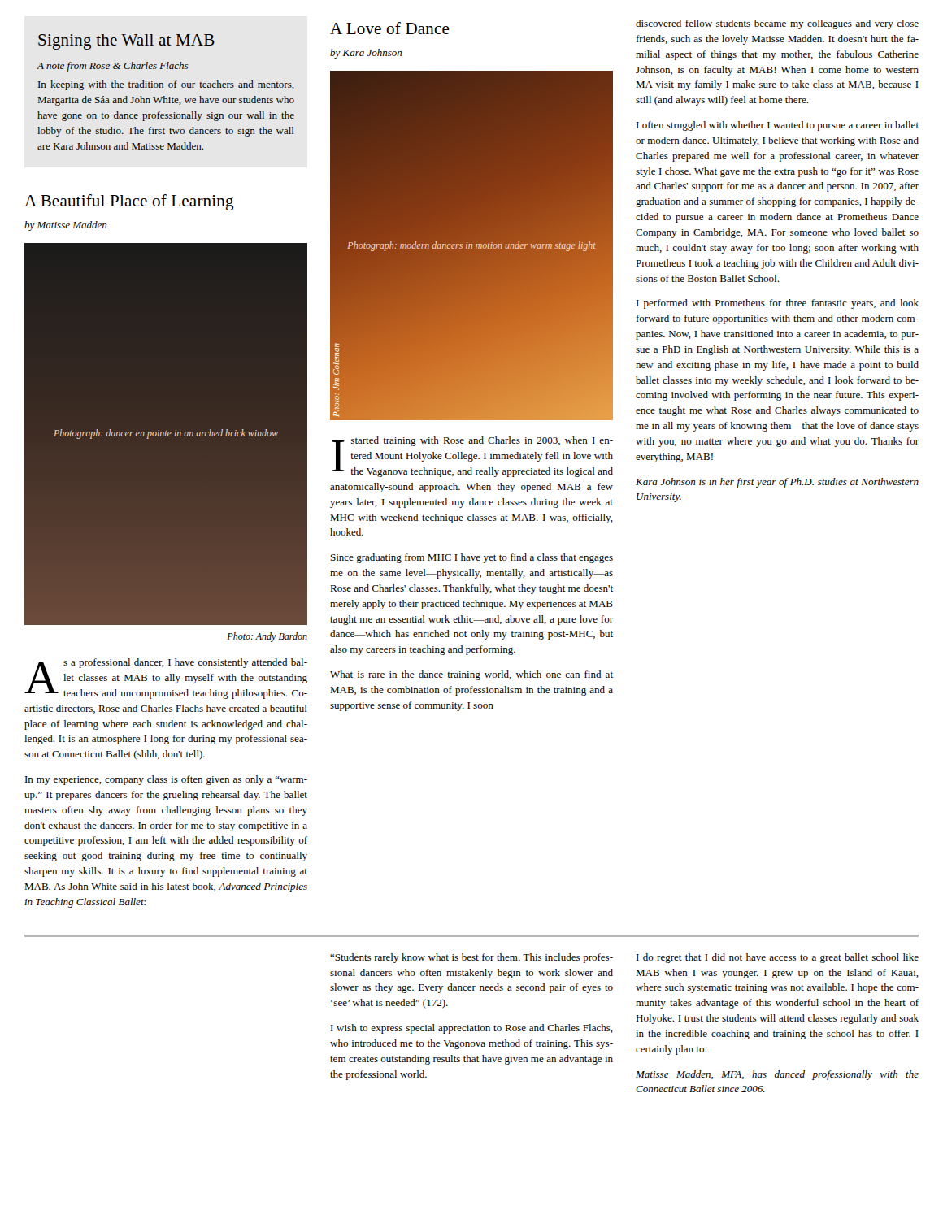Signing the Wall at MAB
A note from Rose & Charles Flachs
In keeping with the tradition of our teachers and mentors, Margarita de Sáa and John White, we have our students who have gone on to dance professionally sign our wall in the lobby of the studio. The first two dancers to sign the wall are Kara Johnson and Matisse Madden.
A Beautiful Place of Learning
by Matisse Madden
Photograph: dancer en pointe in an arched brick window
Photo: Andy Bardon
As a professional dancer, I have consistently attended ballet classes at MAB to ally myself with the outstanding teachers and uncompromised teaching philosophies. Co-artistic directors, Rose and Charles Flachs have created a beautiful place of learning where each student is acknowledged and challenged. It is an atmosphere I long for during my professional season at Connecticut Ballet (shhh, don't tell).
In my experience, company class is often given as only a “warm-up.” It prepares dancers for the grueling rehearsal day. The ballet masters often shy away from challenging lesson plans so they don't exhaust the dancers. In order for me to stay competitive in a competitive profession, I am left with the added responsibility of seeking out good training during my free time to continually sharpen my skills. It is a luxury to find supplemental training at MAB. As John White said in his latest book, Advanced Principles in Teaching Classical Ballet:
A Love of Dance
by Kara Johnson
Photograph: modern dancers in motion under warm stage light
Photo: Jim Coleman
I started training with Rose and Charles in 2003, when I entered Mount Holyoke College. I immediately fell in love with the Vaganova technique, and really appreciated its logical and anatomically-sound approach. When they opened MAB a few years later, I supplemented my dance classes during the week at MHC with weekend technique classes at MAB. I was, officially, hooked.
Since graduating from MHC I have yet to find a class that engages me on the same level—physically, mentally, and artistically—as Rose and Charles' classes. Thankfully, what they taught me doesn't merely apply to their practiced technique. My experiences at MAB taught me an essential work ethic—and, above all, a pure love for dance—which has enriched not only my training post-MHC, but also my careers in teaching and performing.
What is rare in the dance training world, which one can find at MAB, is the combination of professionalism in the training and a supportive sense of community. I soon
discovered fellow students became my colleagues and very close friends, such as the lovely Matisse Madden. It doesn't hurt the familial aspect of things that my mother, the fabulous Catherine Johnson, is on faculty at MAB! When I come home to western MA visit my family I make sure to take class at MAB, because I still (and always will) feel at home there.
I often struggled with whether I wanted to pursue a career in ballet or modern dance. Ultimately, I believe that working with Rose and Charles prepared me well for a professional career, in whatever style I chose. What gave me the extra push to “go for it” was Rose and Charles' support for me as a dancer and person. In 2007, after graduation and a summer of shopping for companies, I happily decided to pursue a career in modern dance at Prometheus Dance Company in Cambridge, MA. For someone who loved ballet so much, I couldn't stay away for too long; soon after working with Prometheus I took a teaching job with the Children and Adult divisions of the Boston Ballet School.
I performed with Prometheus for three fantastic years, and look forward to future opportunities with them and other modern companies. Now, I have transitioned into a career in academia, to pursue a PhD in English at Northwestern University. While this is a new and exciting phase in my life, I have made a point to build ballet classes into my weekly schedule, and I look forward to becoming involved with performing in the near future. This experience taught me what Rose and Charles always communicated to me in all my years of knowing them—that the love of dance stays with you, no matter where you go and what you do. Thanks for everything, MAB!
Kara Johnson is in her first year of Ph.D. studies at Northwestern University.
“Students rarely know what is best for them. This includes professional dancers who often mistakenly begin to work slower and slower as they age. Every dancer needs a second pair of eyes to ‘see’ what is needed” (172).
I wish to express special appreciation to Rose and Charles Flachs, who introduced me to the Vagonova method of training. This system creates outstanding results that have given me an advantage in the professional world.
I do regret that I did not have access to a great ballet school like MAB when I was younger. I grew up on the Island of Kauai, where such systematic training was not available. I hope the community takes advantage of this wonderful school in the heart of Holyoke. I trust the students will attend classes regularly and soak in the incredible coaching and training the school has to offer. I certainly plan to.
Matisse Madden, MFA, has danced professionally with the Connecticut Ballet since 2006.